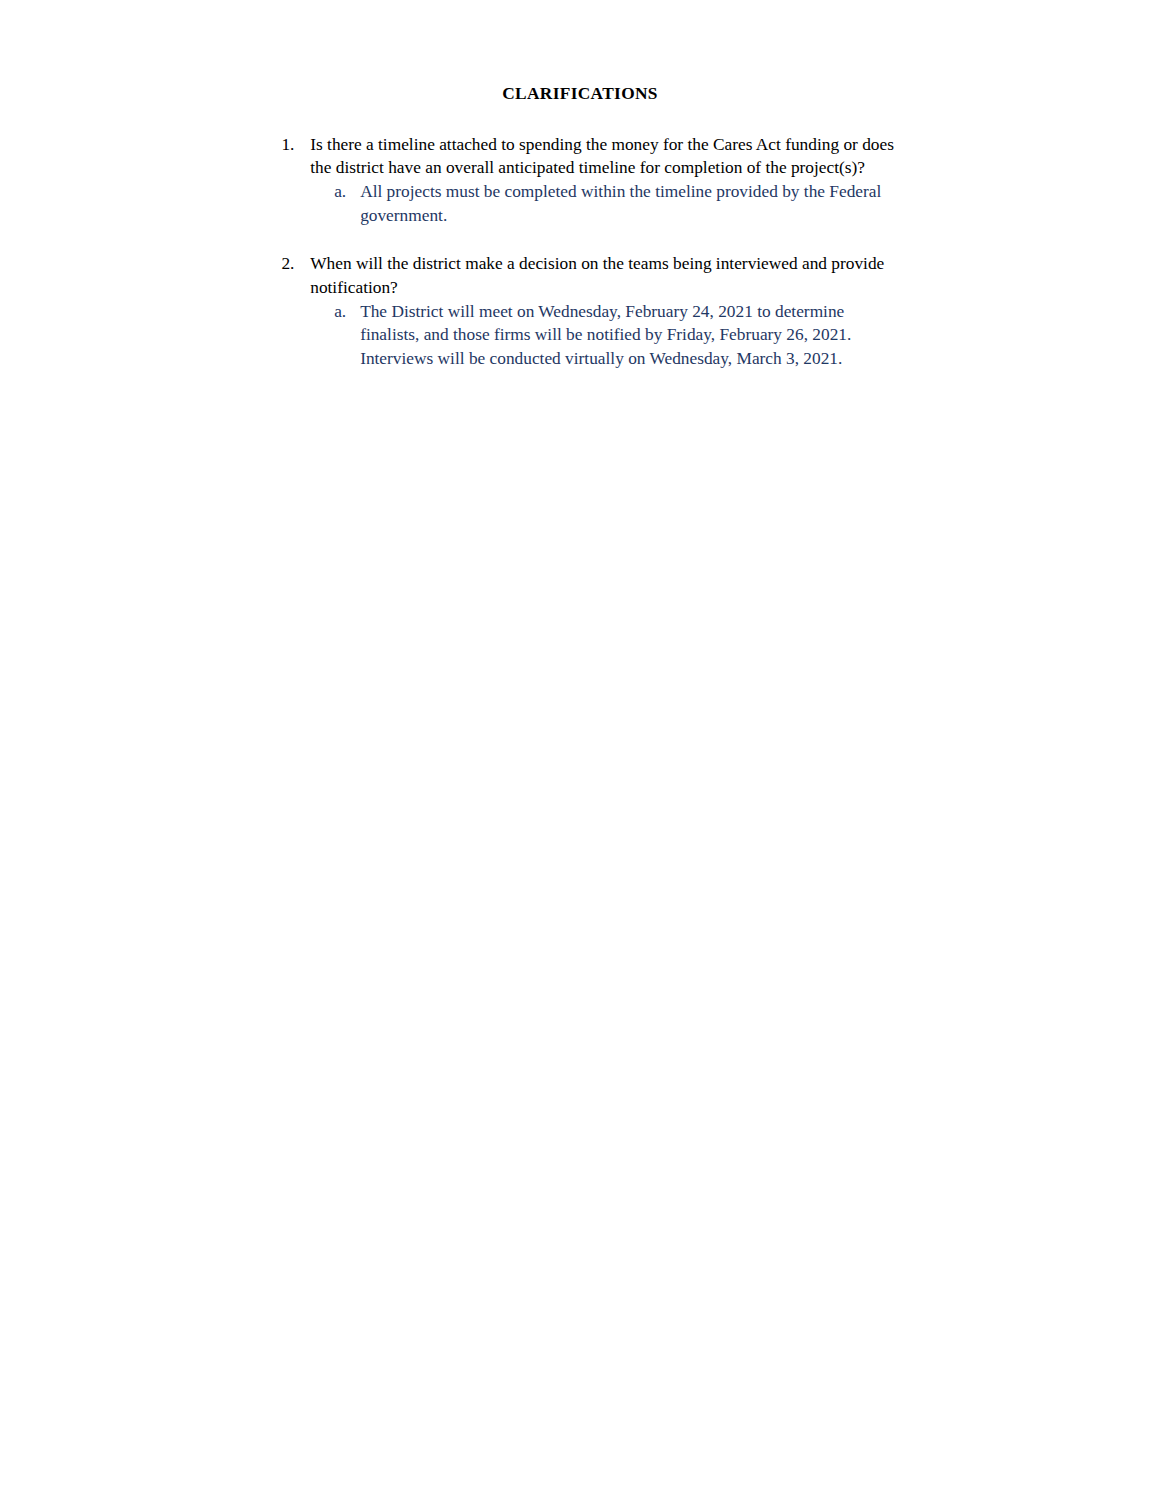CLARIFICATIONS
Is there a timeline attached to spending the money for the Cares Act funding or does the district have an overall anticipated timeline for completion of the project(s)?
All projects must be completed within the timeline provided by the Federal government.
When will the district make a decision on the teams being interviewed and provide notification?
The District will meet on Wednesday, February 24, 2021 to determine finalists, and those firms will be notified by Friday, February 26, 2021. Interviews will be conducted virtually on Wednesday, March 3, 2021.